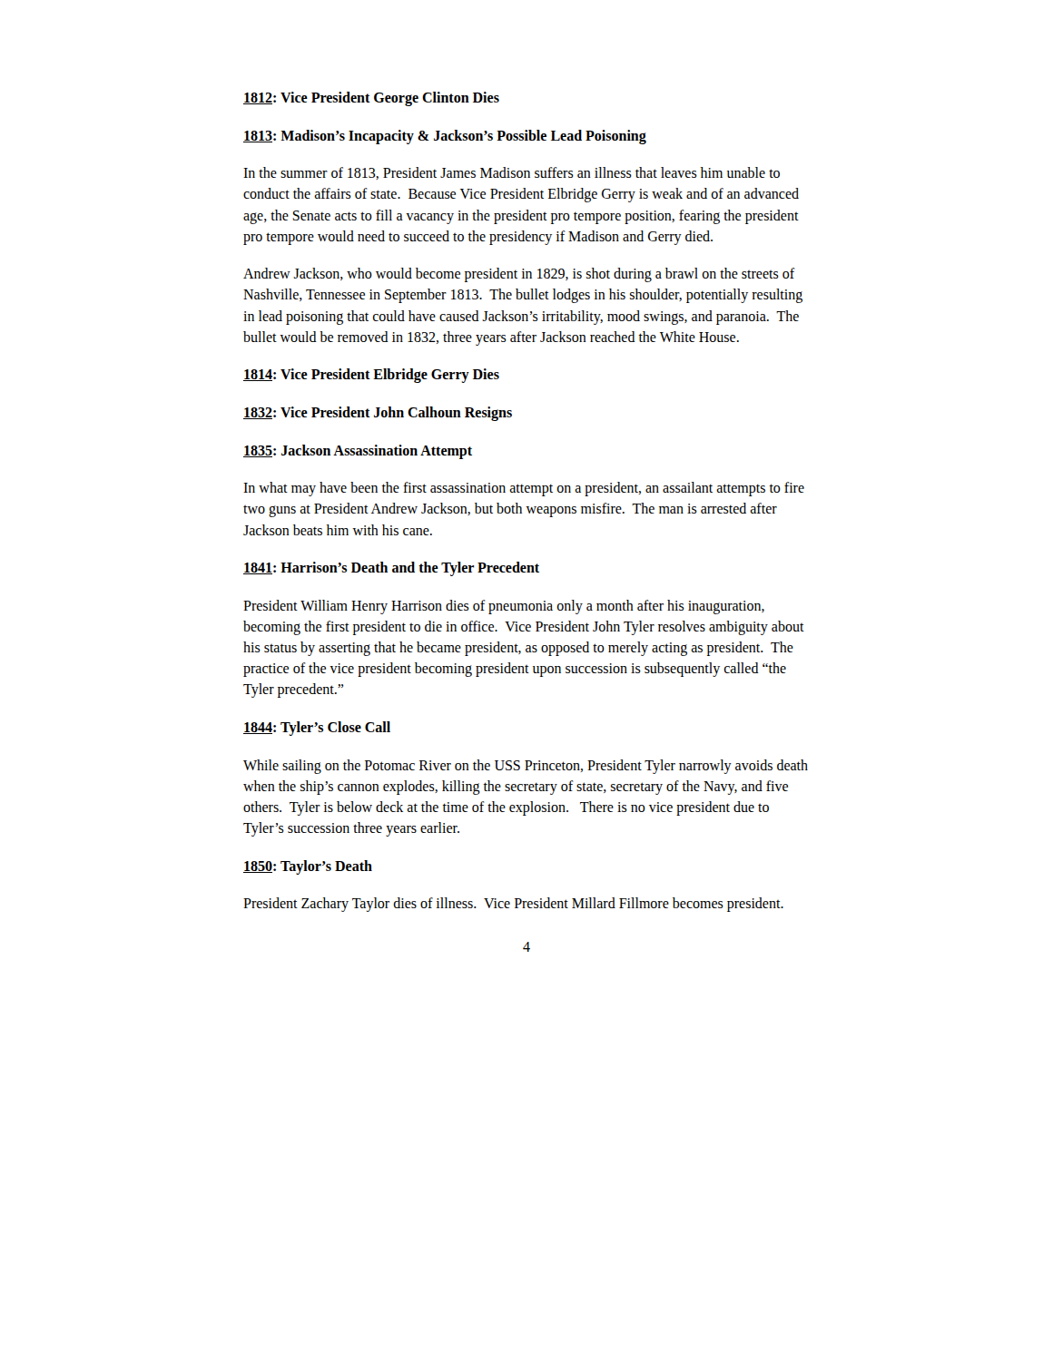1812: Vice President George Clinton Dies
1813: Madison’s Incapacity & Jackson’s Possible Lead Poisoning
In the summer of 1813, President James Madison suffers an illness that leaves him unable to conduct the affairs of state. Because Vice President Elbridge Gerry is weak and of an advanced age, the Senate acts to fill a vacancy in the president pro tempore position, fearing the president pro tempore would need to succeed to the presidency if Madison and Gerry died.
Andrew Jackson, who would become president in 1829, is shot during a brawl on the streets of Nashville, Tennessee in September 1813. The bullet lodges in his shoulder, potentially resulting in lead poisoning that could have caused Jackson’s irritability, mood swings, and paranoia. The bullet would be removed in 1832, three years after Jackson reached the White House.
1814: Vice President Elbridge Gerry Dies
1832: Vice President John Calhoun Resigns
1835: Jackson Assassination Attempt
In what may have been the first assassination attempt on a president, an assailant attempts to fire two guns at President Andrew Jackson, but both weapons misfire. The man is arrested after Jackson beats him with his cane.
1841: Harrison’s Death and the Tyler Precedent
President William Henry Harrison dies of pneumonia only a month after his inauguration, becoming the first president to die in office. Vice President John Tyler resolves ambiguity about his status by asserting that he became president, as opposed to merely acting as president. The practice of the vice president becoming president upon succession is subsequently called “the Tyler precedent.”
1844: Tyler’s Close Call
While sailing on the Potomac River on the USS Princeton, President Tyler narrowly avoids death when the ship’s cannon explodes, killing the secretary of state, secretary of the Navy, and five others. Tyler is below deck at the time of the explosion. There is no vice president due to Tyler’s succession three years earlier.
1850: Taylor’s Death
President Zachary Taylor dies of illness. Vice President Millard Fillmore becomes president.
4